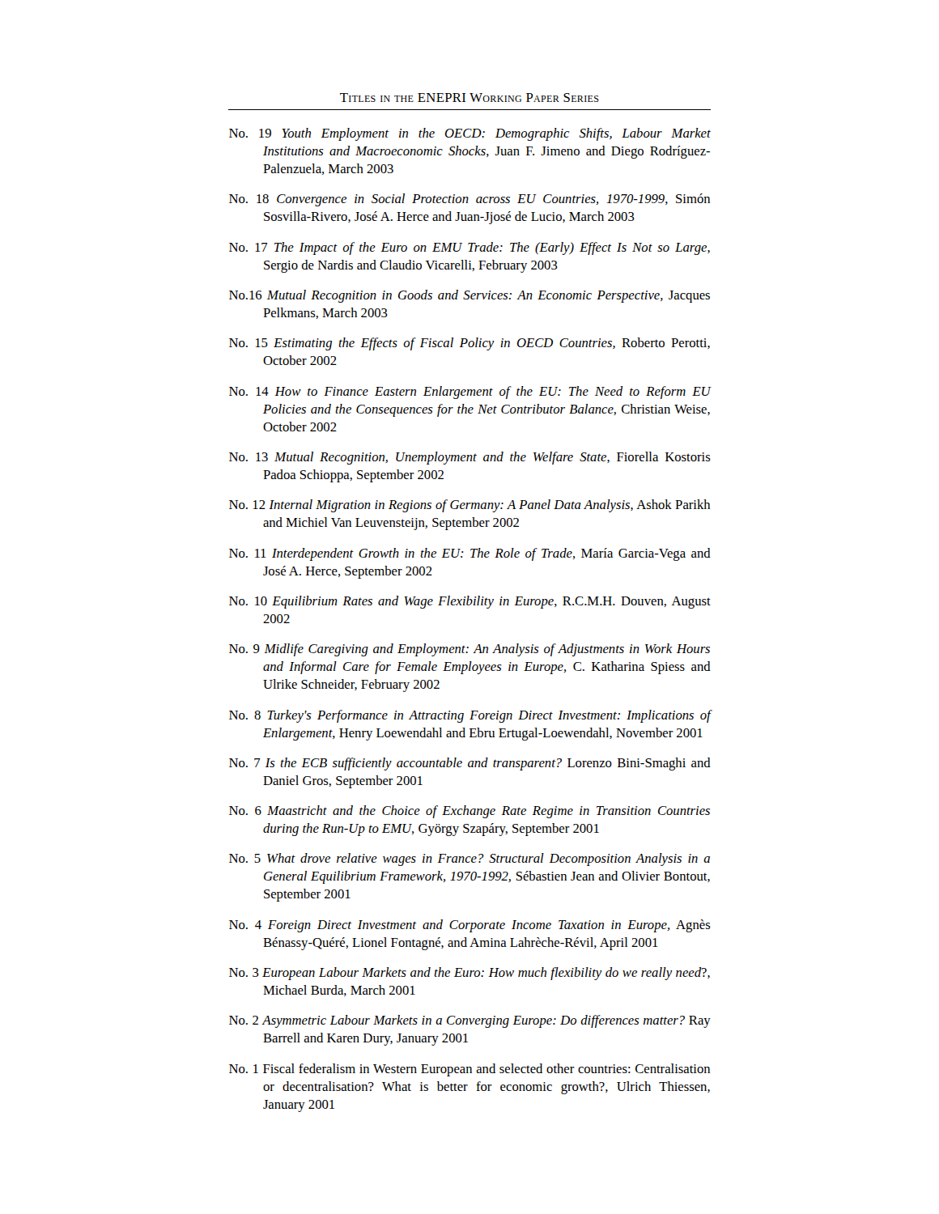Titles in the ENEPRI Working Paper Series
No. 19 Youth Employment in the OECD: Demographic Shifts, Labour Market Institutions and Macroeconomic Shocks, Juan F. Jimeno and Diego Rodríguez-Palenzuela, March 2003
No. 18 Convergence in Social Protection across EU Countries, 1970-1999, Simón Sosvilla-Rivero, José A. Herce and Juan-Jjosé de Lucio, March 2003
No. 17 The Impact of the Euro on EMU Trade: The (Early) Effect Is Not so Large, Sergio de Nardis and Claudio Vicarelli, February 2003
No.16 Mutual Recognition in Goods and Services: An Economic Perspective, Jacques Pelkmans, March 2003
No. 15 Estimating the Effects of Fiscal Policy in OECD Countries, Roberto Perotti, October 2002
No. 14 How to Finance Eastern Enlargement of the EU: The Need to Reform EU Policies and the Consequences for the Net Contributor Balance, Christian Weise, October 2002
No. 13 Mutual Recognition, Unemployment and the Welfare State, Fiorella Kostoris Padoa Schioppa, September 2002
No. 12 Internal Migration in Regions of Germany: A Panel Data Analysis, Ashok Parikh and Michiel Van Leuvensteijn, September 2002
No. 11 Interdependent Growth in the EU: The Role of Trade, María Garcia-Vega and José A. Herce, September 2002
No. 10 Equilibrium Rates and Wage Flexibility in Europe, R.C.M.H. Douven, August 2002
No. 9 Midlife Caregiving and Employment: An Analysis of Adjustments in Work Hours and Informal Care for Female Employees in Europe, C. Katharina Spiess and Ulrike Schneider, February 2002
No. 8 Turkey's Performance in Attracting Foreign Direct Investment: Implications of Enlargement, Henry Loewendahl and Ebru Ertugal-Loewendahl, November 2001
No. 7 Is the ECB sufficiently accountable and transparent? Lorenzo Bini-Smaghi and Daniel Gros, September 2001
No. 6 Maastricht and the Choice of Exchange Rate Regime in Transition Countries during the Run-Up to EMU, György Szapáry, September 2001
No. 5 What drove relative wages in France? Structural Decomposition Analysis in a General Equilibrium Framework, 1970-1992, Sébastien Jean and Olivier Bontout, September 2001
No. 4 Foreign Direct Investment and Corporate Income Taxation in Europe, Agnès Bénassy-Quéré, Lionel Fontagné, and Amina Lahrèche-Révil, April 2001
No. 3 European Labour Markets and the Euro: How much flexibility do we really need?, Michael Burda, March 2001
No. 2 Asymmetric Labour Markets in a Converging Europe: Do differences matter? Ray Barrell and Karen Dury, January 2001
No. 1 Fiscal federalism in Western European and selected other countries: Centralisation or decentralisation? What is better for economic growth?, Ulrich Thiessen, January 2001